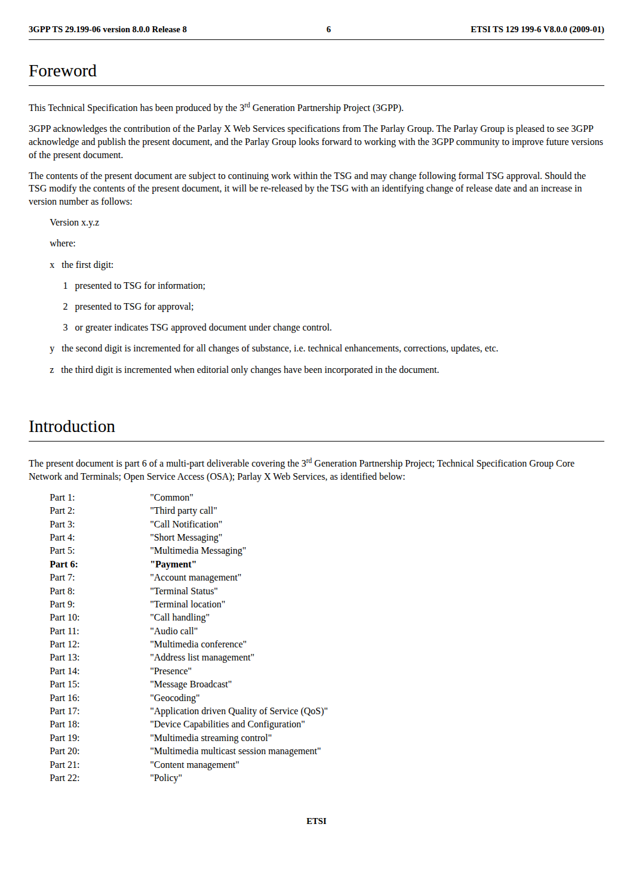3GPP TS 29.199-06 version 8.0.0 Release 8
6
ETSI TS 129 199-6 V8.0.0 (2009-01)
Foreword
This Technical Specification has been produced by the 3rd Generation Partnership Project (3GPP).
3GPP acknowledges the contribution of the Parlay X Web Services specifications from The Parlay Group. The Parlay Group is pleased to see 3GPP acknowledge and publish the present document, and the Parlay Group looks forward to working with the 3GPP community to improve future versions of the present document.
The contents of the present document are subject to continuing work within the TSG and may change following formal TSG approval. Should the TSG modify the contents of the present document, it will be re-released by the TSG with an identifying change of release date and an increase in version number as follows:
Version x.y.z
where:
x the first digit:
1 presented to TSG for information;
2 presented to TSG for approval;
3 or greater indicates TSG approved document under change control.
y the second digit is incremented for all changes of substance, i.e. technical enhancements, corrections, updates, etc.
z the third digit is incremented when editorial only changes have been incorporated in the document.
Introduction
The present document is part 6 of a multi-part deliverable covering the 3rd Generation Partnership Project; Technical Specification Group Core Network and Terminals; Open Service Access (OSA); Parlay X Web Services, as identified below:
| Part 1: | "Common" |
| Part 2: | "Third party call" |
| Part 3: | "Call Notification" |
| Part 4: | "Short Messaging" |
| Part 5: | "Multimedia Messaging" |
| Part 6: | "Payment" |
| Part 7: | "Account management" |
| Part 8: | "Terminal Status" |
| Part 9: | "Terminal location" |
| Part 10: | "Call handling" |
| Part 11: | "Audio call" |
| Part 12: | "Multimedia conference" |
| Part 13: | "Address list management" |
| Part 14: | "Presence" |
| Part 15: | "Message Broadcast" |
| Part 16: | "Geocoding" |
| Part 17: | "Application driven Quality of Service (QoS)" |
| Part 18: | "Device Capabilities and Configuration" |
| Part 19: | "Multimedia streaming control" |
| Part 20: | "Multimedia multicast session management" |
| Part 21: | "Content management" |
| Part 22: | "Policy" |
ETSI